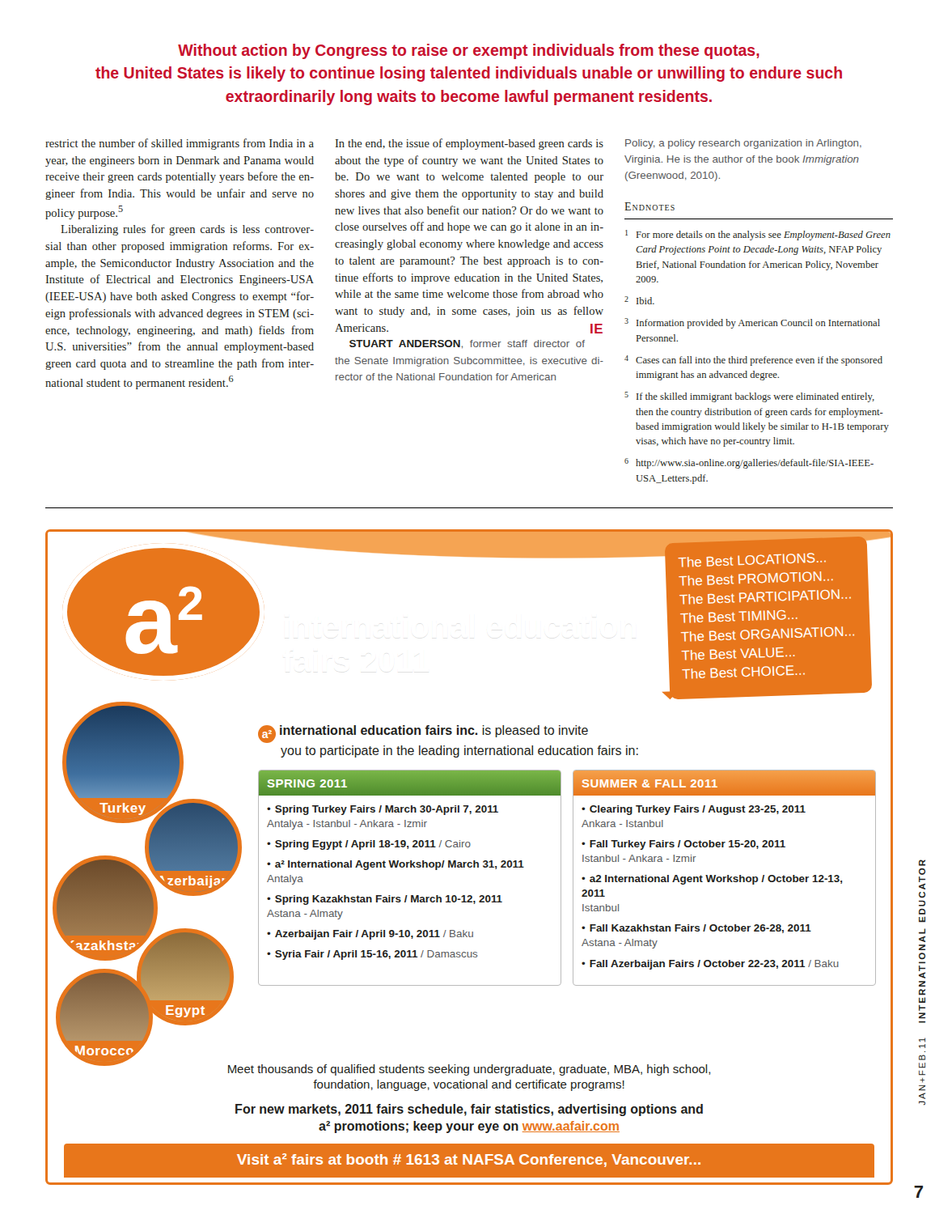Without action by Congress to raise or exempt individuals from these quotas,
the United States is likely to continue losing talented individuals unable or unwilling to endure such
extraordinarily long waits to become lawful permanent residents.
restrict the number of skilled immigrants from India in a year, the engineers born in Denmark and Panama would receive their green cards potentially years before the engineer from India. This would be unfair and serve no policy purpose.5
Liberalizing rules for green cards is less controversial than other proposed immigration reforms. For example, the Semiconductor Industry Association and the Institute of Electrical and Electronics Engineers-USA (IEEE-USA) have both asked Congress to exempt “foreign professionals with advanced degrees in STEM (science, technology, engineering, and math) fields from U.S. universities” from the annual employment-based green card quota and to streamline the path from international student to permanent resident.6
In the end, the issue of employment-based green cards is about the type of country we want the United States to be. Do we want to welcome talented people to our shores and give them the opportunity to stay and build new lives that also benefit our nation? Or do we want to close ourselves off and hope we can go it alone in an increasingly global economy where knowledge and access to talent are paramount? The best approach is to continue efforts to improve education in the United States, while at the same time welcome those from abroad who want to study and, in some cases, join us as fellow Americans. IE
STUART ANDERSON, former staff director of the Senate Immigration Subcommittee, is executive director of the National Foundation for American
Policy, a policy research organization in Arlington, Virginia. He is the author of the book Immigration (Greenwood, 2010).
Endnotes
1 For more details on the analysis see Employment-Based Green Card Projections Point to Decade-Long Waits, NFAP Policy Brief, National Foundation for American Policy, November 2009.
2 Ibid.
3 Information provided by American Council on International Personnel.
4 Cases can fall into the third preference even if the sponsored immigrant has an advanced degree.
5 If the skilled immigrant backlogs were eliminated entirely, then the country distribution of green cards for employment-based immigration would likely be similar to H-1B temporary visas, which have no per-country limit.
6 http://www.sia-online.org/galleries/default-file/SIA-IEEE-USA_Letters.pdf.
a2
international education
fairs 2011
The Best LOCATIONS...
The Best PROMOTION...
The Best PARTICIPATION...
The Best TIMING...
The Best ORGANISATION...
The Best VALUE...
The Best CHOICE...
Turkey
Azerbaijan
Kazakhstan
Egypt
Morocco
a² international education fairs inc. is pleased to invite you to participate in the leading international education fairs in:
SPRING 2011
Spring Turkey Fairs / March 30-April 7, 2011
Antalya - Istanbul - Ankara - Izmir
Spring Egypt / April 18-19, 2011 / Cairo
a² International Agent Workshop/ March 31, 2011
Antalya
Spring Kazakhstan Fairs / March 10-12, 2011
Astana - Almaty
Azerbaijan Fair / April 9-10, 2011 / Baku
Syria Fair / April 15-16, 2011 / Damascus
SUMMER & FALL 2011
Clearing Turkey Fairs / August 23-25, 2011
Ankara - Istanbul
Fall Turkey Fairs / October 15-20, 2011
Istanbul - Ankara - Izmir
a2 International Agent Workshop / October 12-13, 2011
Istanbul
Fall Kazakhstan Fairs / October 26-28, 2011
Astana - Almaty
Fall Azerbaijan Fairs / October 22-23, 2011 / Baku
Meet thousands of qualified students seeking undergraduate, graduate, MBA, high school,
foundation, language, vocational and certificate programs!
For new markets, 2011 fairs schedule, fair statistics, advertising options and
a² promotions; keep your eye on www.aafair.com
Visit a² fairs at booth # 1613 at NAFSA Conference, Vancouver...
JAN+FEB.11 INTERNATIONAL EDUCATOR
7